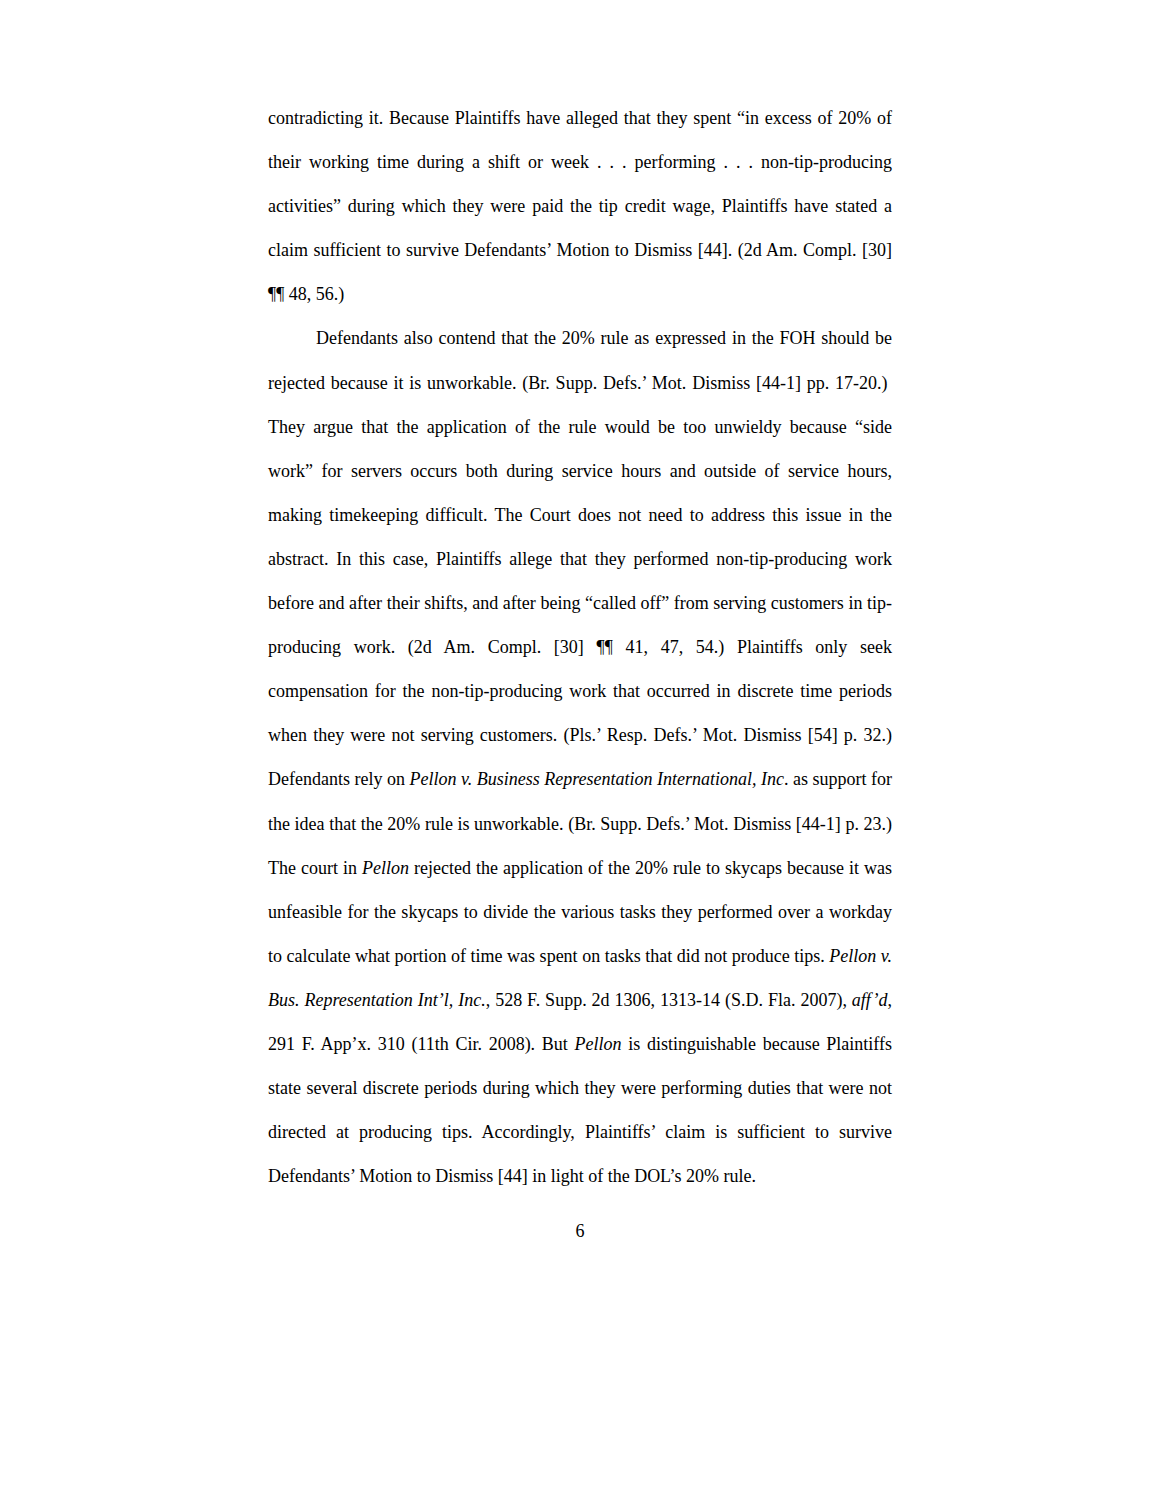contradicting it. Because Plaintiffs have alleged that they spent “in excess of 20% of their working time during a shift or week . . . performing . . . non-tip-producing activities” during which they were paid the tip credit wage, Plaintiffs have stated a claim sufficient to survive Defendants’ Motion to Dismiss [44]. (2d Am. Compl. [30] ¶¶ 48, 56.)
Defendants also contend that the 20% rule as expressed in the FOH should be rejected because it is unworkable. (Br. Supp. Defs.’ Mot. Dismiss [44-1] pp. 17-20.) They argue that the application of the rule would be too unwieldy because “side work” for servers occurs both during service hours and outside of service hours, making timekeeping difficult. The Court does not need to address this issue in the abstract. In this case, Plaintiffs allege that they performed non-tip-producing work before and after their shifts, and after being “called off” from serving customers in tip-producing work. (2d Am. Compl. [30] ¶¶ 41, 47, 54.) Plaintiffs only seek compensation for the non-tip-producing work that occurred in discrete time periods when they were not serving customers. (Pls.’ Resp. Defs.’ Mot. Dismiss [54] p. 32.) Defendants rely on Pellon v. Business Representation International, Inc. as support for the idea that the 20% rule is unworkable. (Br. Supp. Defs.’ Mot. Dismiss [44-1] p. 23.) The court in Pellon rejected the application of the 20% rule to skycaps because it was unfeasible for the skycaps to divide the various tasks they performed over a workday to calculate what portion of time was spent on tasks that did not produce tips. Pellon v. Bus. Representation Int’l, Inc., 528 F. Supp. 2d 1306, 1313-14 (S.D. Fla. 2007), aff’d, 291 F. App’x. 310 (11th Cir. 2008). But Pellon is distinguishable because Plaintiffs state several discrete periods during which they were performing duties that were not directed at producing tips. Accordingly, Plaintiffs’ claim is sufficient to survive Defendants’ Motion to Dismiss [44] in light of the DOL’s 20% rule.
6